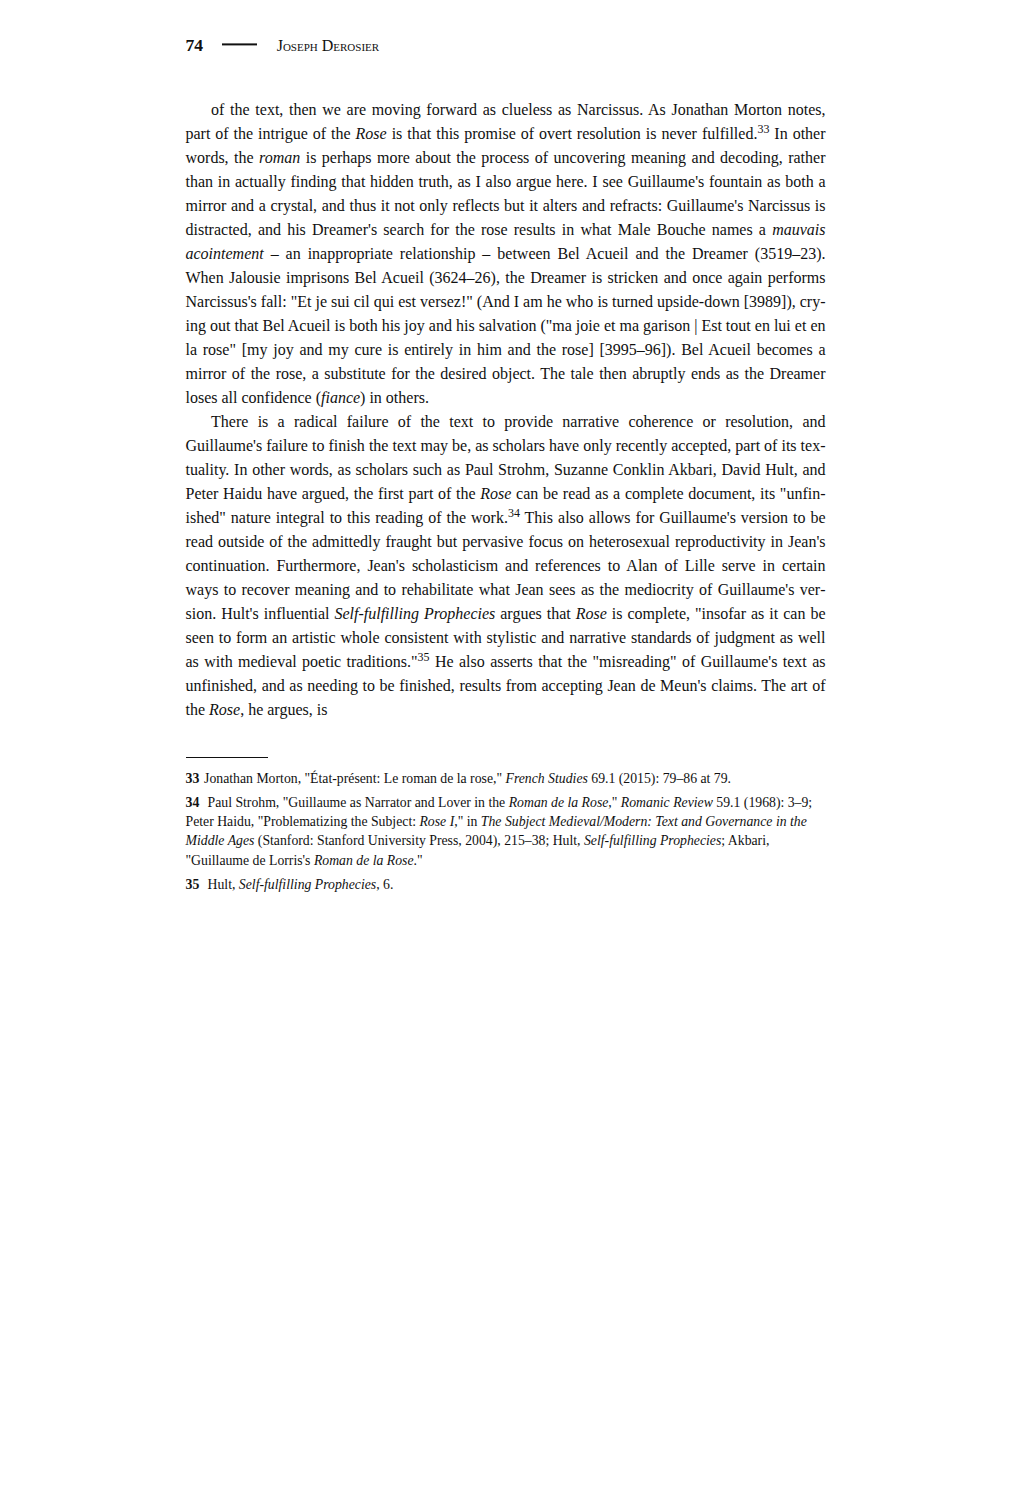74 Joseph Derosier
of the text, then we are moving forward as clueless as Narcissus. As Jonathan Morton notes, part of the intrigue of the Rose is that this promise of overt resolution is never fulfilled.33 In other words, the roman is perhaps more about the process of uncovering meaning and decoding, rather than in actually finding that hidden truth, as I also argue here. I see Guillaume's fountain as both a mirror and a crystal, and thus it not only reflects but it alters and refracts: Guillaume's Narcissus is distracted, and his Dreamer's search for the rose results in what Male Bouche names a mauvais acointement – an inappropriate relationship – between Bel Acueil and the Dreamer (3519–23). When Jalousie imprisons Bel Acueil (3624–26), the Dreamer is stricken and once again performs Narcissus's fall: "Et je sui cil qui est versez!" (And I am he who is turned upside-down [3989]), crying out that Bel Acueil is both his joy and his salvation ("ma joie et ma garison | Est tout en lui et en la rose" [my joy and my cure is entirely in him and the rose] [3995–96]). Bel Acueil becomes a mirror of the rose, a substitute for the desired object. The tale then abruptly ends as the Dreamer loses all confidence (fiance) in others.
There is a radical failure of the text to provide narrative coherence or resolution, and Guillaume's failure to finish the text may be, as scholars have only recently accepted, part of its textuality. In other words, as scholars such as Paul Strohm, Suzanne Conklin Akbari, David Hult, and Peter Haidu have argued, the first part of the Rose can be read as a complete document, its "unfinished" nature integral to this reading of the work.34 This also allows for Guillaume's version to be read outside of the admittedly fraught but pervasive focus on heterosexual reproductivity in Jean's continuation. Furthermore, Jean's scholasticism and references to Alan of Lille serve in certain ways to recover meaning and to rehabilitate what Jean sees as the mediocrity of Guillaume's version. Hult's influential Self-fulfilling Prophecies argues that Rose is complete, "insofar as it can be seen to form an artistic whole consistent with stylistic and narrative standards of judgment as well as with medieval poetic traditions."35 He also asserts that the "misreading" of Guillaume's text as unfinished, and as needing to be finished, results from accepting Jean de Meun's claims. The art of the Rose, he argues, is
33 Jonathan Morton, "État-présent: Le roman de la rose," French Studies 69.1 (2015): 79–86 at 79.
34 Paul Strohm, "Guillaume as Narrator and Lover in the Roman de la Rose," Romanic Review 59.1 (1968): 3–9; Peter Haidu, "Problematizing the Subject: Rose I," in The Subject Medieval/Modern: Text and Governance in the Middle Ages (Stanford: Stanford University Press, 2004), 215–38; Hult, Self-fulfilling Prophecies; Akbari, "Guillaume de Lorris's Roman de la Rose."
35 Hult, Self-fulfilling Prophecies, 6.